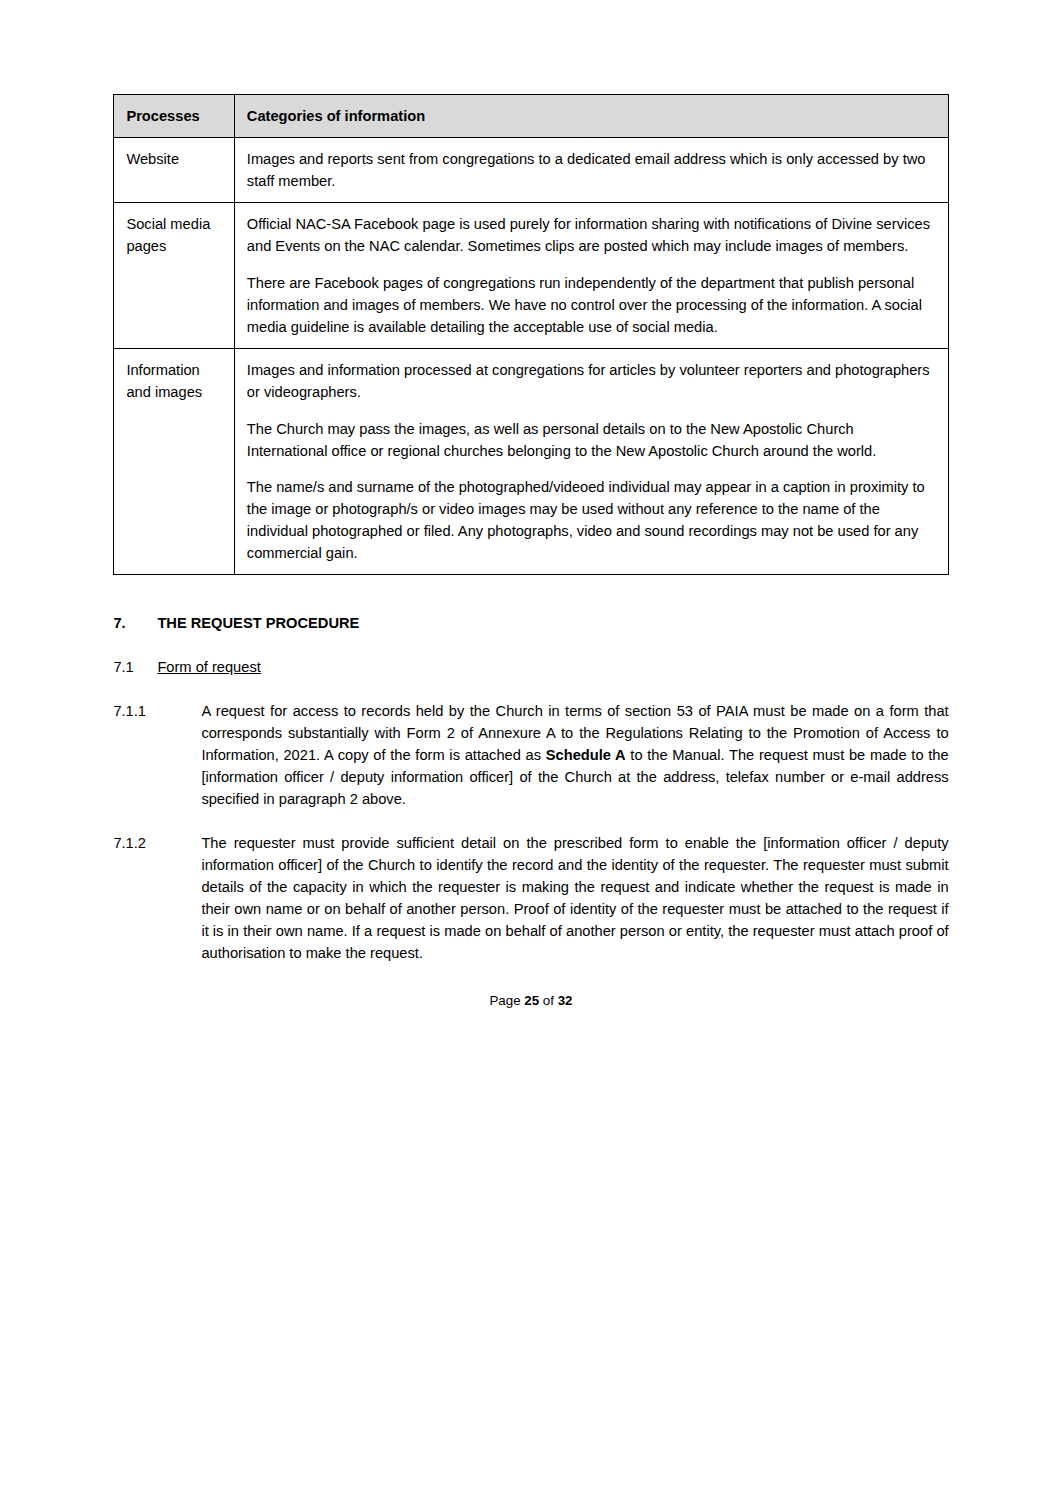| Processes | Categories of information |
| --- | --- |
| Website | Images and reports sent from congregations to a dedicated email address which is only accessed by two staff member. |
| Social media pages | Official NAC-SA Facebook page is used purely for information sharing with notifications of Divine services and Events on the NAC calendar. Sometimes clips are posted which may include images of members. There are Facebook pages of congregations run independently of the department that publish personal information and images of members. We have no control over the processing of the information. A social media guideline is available detailing the acceptable use of social media. |
| Information and images | Images and information processed at congregations for articles by volunteer reporters and photographers or videographers. The Church may pass the images, as well as personal details on to the New Apostolic Church International office or regional churches belonging to the New Apostolic Church around the world. The name/s and surname of the photographed/videoed individual may appear in a caption in proximity to the image or photograph/s or video images may be used without any reference to the name of the individual photographed or filed. Any photographs, video and sound recordings may not be used for any commercial gain. |
7. THE REQUEST PROCEDURE
7.1 Form of request
7.1.1
A request for access to records held by the Church in terms of section 53 of PAIA must be made on a form that corresponds substantially with Form 2 of Annexure A to the Regulations Relating to the Promotion of Access to Information, 2021. A copy of the form is attached as Schedule A to the Manual. The request must be made to the [information officer / deputy information officer] of the Church at the address, telefax number or e-mail address specified in paragraph 2 above.
7.1.2
The requester must provide sufficient detail on the prescribed form to enable the [information officer / deputy information officer] of the Church to identify the record and the identity of the requester. The requester must submit details of the capacity in which the requester is making the request and indicate whether the request is made in their own name or on behalf of another person. Proof of identity of the requester must be attached to the request if it is in their own name. If a request is made on behalf of another person or entity, the requester must attach proof of authorisation to make the request.
Page 25 of 32